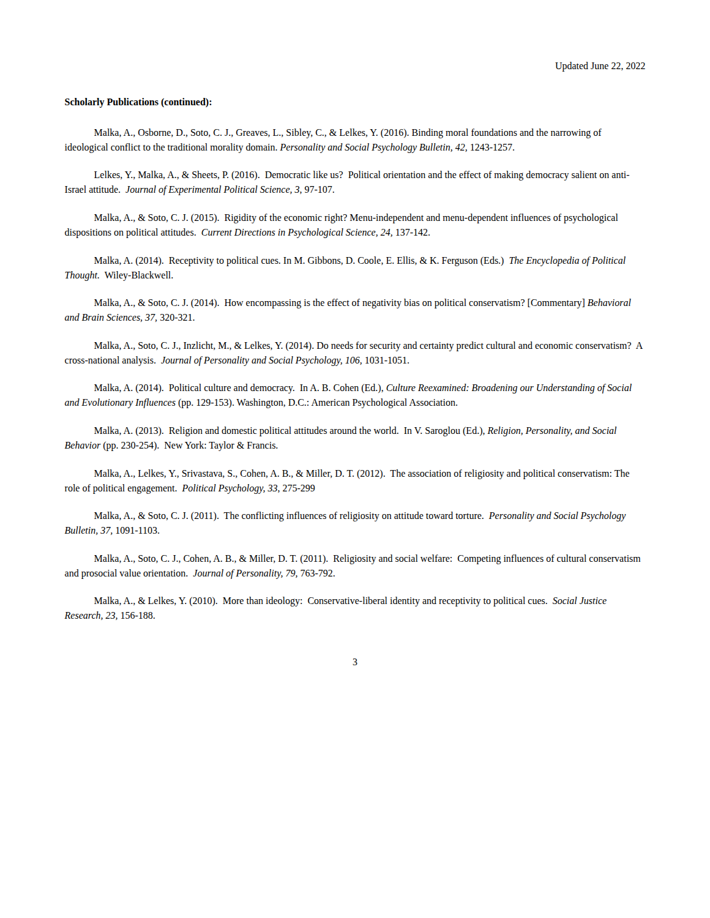Updated June 22, 2022
Scholarly Publications (continued):
Malka, A., Osborne, D., Soto, C. J., Greaves, L., Sibley, C., & Lelkes, Y. (2016). Binding moral foundations and the narrowing of ideological conflict to the traditional morality domain. Personality and Social Psychology Bulletin, 42, 1243-1257.
Lelkes, Y., Malka, A., & Sheets, P. (2016). Democratic like us? Political orientation and the effect of making democracy salient on anti-Israel attitude. Journal of Experimental Political Science, 3, 97-107.
Malka, A., & Soto, C. J. (2015). Rigidity of the economic right? Menu-independent and menu-dependent influences of psychological dispositions on political attitudes. Current Directions in Psychological Science, 24, 137-142.
Malka, A. (2014). Receptivity to political cues. In M. Gibbons, D. Coole, E. Ellis, & K. Ferguson (Eds.) The Encyclopedia of Political Thought. Wiley-Blackwell.
Malka, A., & Soto, C. J. (2014). How encompassing is the effect of negativity bias on political conservatism? [Commentary] Behavioral and Brain Sciences, 37, 320-321.
Malka, A., Soto, C. J., Inzlicht, M., & Lelkes, Y. (2014). Do needs for security and certainty predict cultural and economic conservatism? A cross-national analysis. Journal of Personality and Social Psychology, 106, 1031-1051.
Malka, A. (2014). Political culture and democracy. In A. B. Cohen (Ed.), Culture Reexamined: Broadening our Understanding of Social and Evolutionary Influences (pp. 129-153). Washington, D.C.: American Psychological Association.
Malka, A. (2013). Religion and domestic political attitudes around the world. In V. Saroglou (Ed.), Religion, Personality, and Social Behavior (pp. 230-254). New York: Taylor & Francis.
Malka, A., Lelkes, Y., Srivastava, S., Cohen, A. B., & Miller, D. T. (2012). The association of religiosity and political conservatism: The role of political engagement. Political Psychology, 33, 275-299
Malka, A., & Soto, C. J. (2011). The conflicting influences of religiosity on attitude toward torture. Personality and Social Psychology Bulletin, 37, 1091-1103.
Malka, A., Soto, C. J., Cohen, A. B., & Miller, D. T. (2011). Religiosity and social welfare: Competing influences of cultural conservatism and prosocial value orientation. Journal of Personality, 79, 763-792.
Malka, A., & Lelkes, Y. (2010). More than ideology: Conservative-liberal identity and receptivity to political cues. Social Justice Research, 23, 156-188.
3